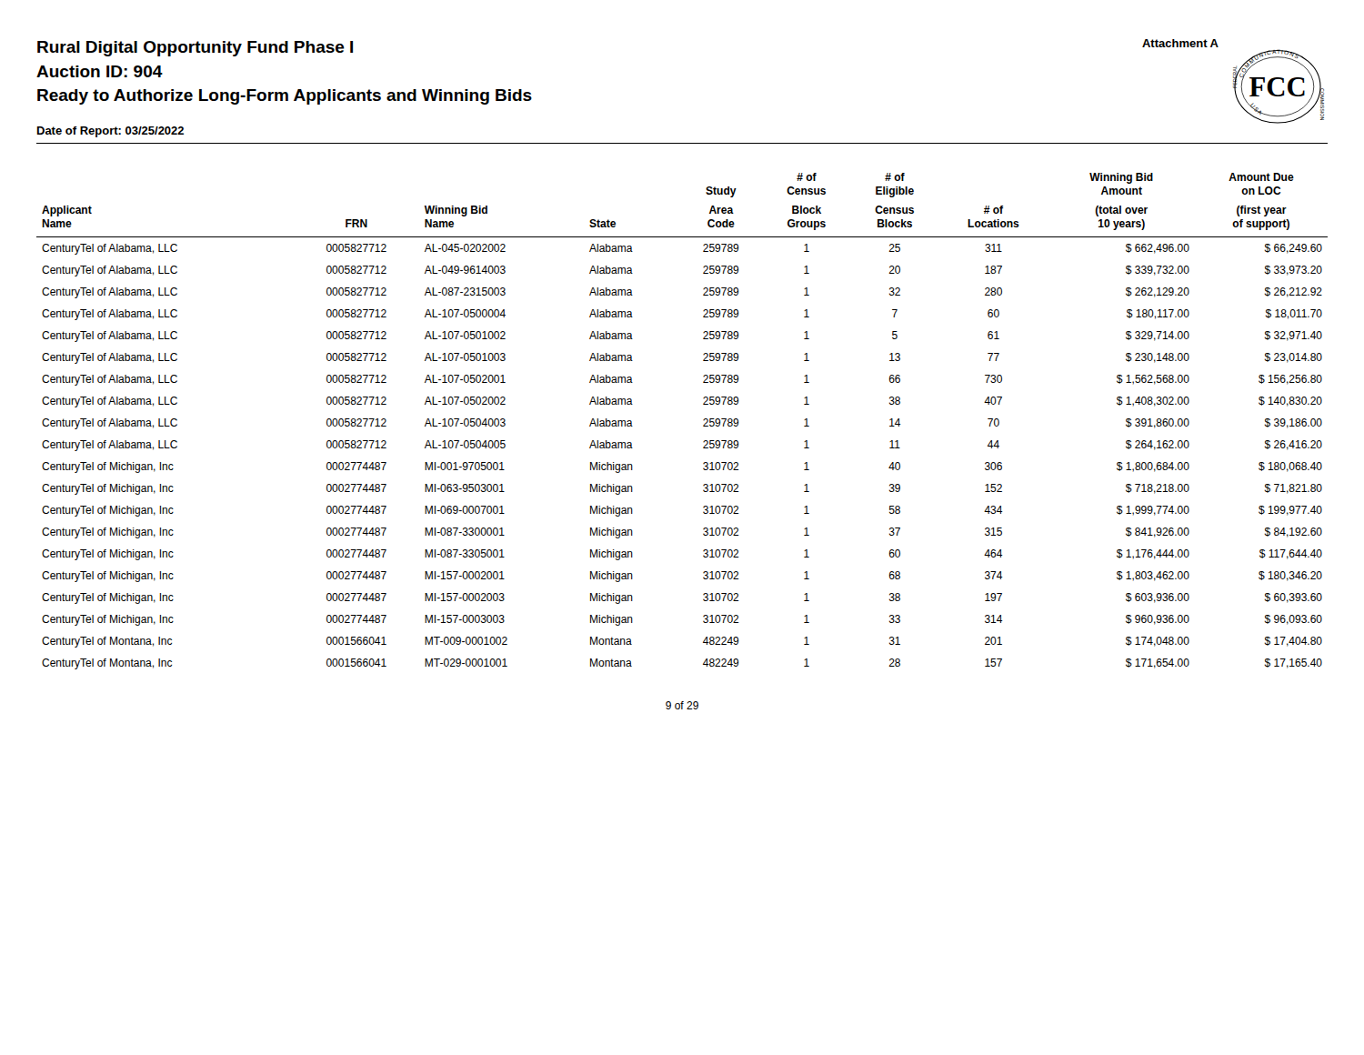Attachment A
FCC COMMUNICATIONS USA FEDERAL COMMISSION
Rural Digital Opportunity Fund Phase I
Auction ID: 904
Ready to Authorize Long-Form Applicants and Winning Bids
Date of Report: 03/25/2022
| | | | | Study | # of Census | # of Eligible | | Winning Bid Amount | Amount Due on LOC |
| --- | --- | --- | --- | --- | --- | --- | --- | --- | --- |
| Applicant Name | FRN | Winning Bid Name | State | Area Code | Block Groups | Census Blocks | # of Locations | (total over 10 years) | (first year of support) |
| CenturyTel of Alabama, LLC | 0005827712 | AL-045-0202002 | Alabama | 259789 | 1 | 25 | 311 | $ 662,496.00 | $ 66,249.60 |
| CenturyTel of Alabama, LLC | 0005827712 | AL-049-9614003 | Alabama | 259789 | 1 | 20 | 187 | $ 339,732.00 | $ 33,973.20 |
| CenturyTel of Alabama, LLC | 0005827712 | AL-087-2315003 | Alabama | 259789 | 1 | 32 | 280 | $ 262,129.20 | $ 26,212.92 |
| CenturyTel of Alabama, LLC | 0005827712 | AL-107-0500004 | Alabama | 259789 | 1 | 7 | 60 | $ 180,117.00 | $ 18,011.70 |
| CenturyTel of Alabama, LLC | 0005827712 | AL-107-0501002 | Alabama | 259789 | 1 | 5 | 61 | $ 329,714.00 | $ 32,971.40 |
| CenturyTel of Alabama, LLC | 0005827712 | AL-107-0501003 | Alabama | 259789 | 1 | 13 | 77 | $ 230,148.00 | $ 23,014.80 |
| CenturyTel of Alabama, LLC | 0005827712 | AL-107-0502001 | Alabama | 259789 | 1 | 66 | 730 | $ 1,562,568.00 | $ 156,256.80 |
| CenturyTel of Alabama, LLC | 0005827712 | AL-107-0502002 | Alabama | 259789 | 1 | 38 | 407 | $ 1,408,302.00 | $ 140,830.20 |
| CenturyTel of Alabama, LLC | 0005827712 | AL-107-0504003 | Alabama | 259789 | 1 | 14 | 70 | $ 391,860.00 | $ 39,186.00 |
| CenturyTel of Alabama, LLC | 0005827712 | AL-107-0504005 | Alabama | 259789 | 1 | 11 | 44 | $ 264,162.00 | $ 26,416.20 |
| CenturyTel of Michigan, Inc | 0002774487 | MI-001-9705001 | Michigan | 310702 | 1 | 40 | 306 | $ 1,800,684.00 | $ 180,068.40 |
| CenturyTel of Michigan, Inc | 0002774487 | MI-063-9503001 | Michigan | 310702 | 1 | 39 | 152 | $ 718,218.00 | $ 71,821.80 |
| CenturyTel of Michigan, Inc | 0002774487 | MI-069-0007001 | Michigan | 310702 | 1 | 58 | 434 | $ 1,999,774.00 | $ 199,977.40 |
| CenturyTel of Michigan, Inc | 0002774487 | MI-087-3300001 | Michigan | 310702 | 1 | 37 | 315 | $ 841,926.00 | $ 84,192.60 |
| CenturyTel of Michigan, Inc | 0002774487 | MI-087-3305001 | Michigan | 310702 | 1 | 60 | 464 | $ 1,176,444.00 | $ 117,644.40 |
| CenturyTel of Michigan, Inc | 0002774487 | MI-157-0002001 | Michigan | 310702 | 1 | 68 | 374 | $ 1,803,462.00 | $ 180,346.20 |
| CenturyTel of Michigan, Inc | 0002774487 | MI-157-0002003 | Michigan | 310702 | 1 | 38 | 197 | $ 603,936.00 | $ 60,393.60 |
| CenturyTel of Michigan, Inc | 0002774487 | MI-157-0003003 | Michigan | 310702 | 1 | 33 | 314 | $ 960,936.00 | $ 96,093.60 |
| CenturyTel of Montana, Inc | 0001566041 | MT-009-0001002 | Montana | 482249 | 1 | 31 | 201 | $ 174,048.00 | $ 17,404.80 |
| CenturyTel of Montana, Inc | 0001566041 | MT-029-0001001 | Montana | 482249 | 1 | 28 | 157 | $ 171,654.00 | $ 17,165.40 |
9 of 29